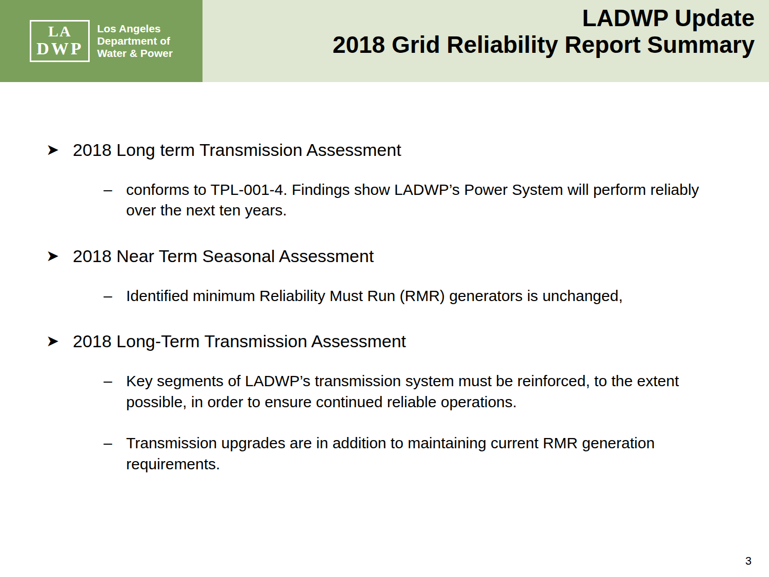LA DWP
Los Angeles
Department of
Water & Power
LADWP Update 2018 Grid Reliability Report Summary
2018 Long term Transmission Assessment
conforms to TPL-001-4. Findings show LADWP’s Power System will perform reliably over the next ten years.
2018 Near Term Seasonal Assessment
Identified minimum Reliability Must Run (RMR) generators is unchanged,
2018 Long-Term Transmission Assessment
Key segments of LADWP’s transmission system must be reinforced, to the extent possible, in order to ensure continued reliable operations.
Transmission upgrades are in addition to maintaining current RMR generation requirements.
3